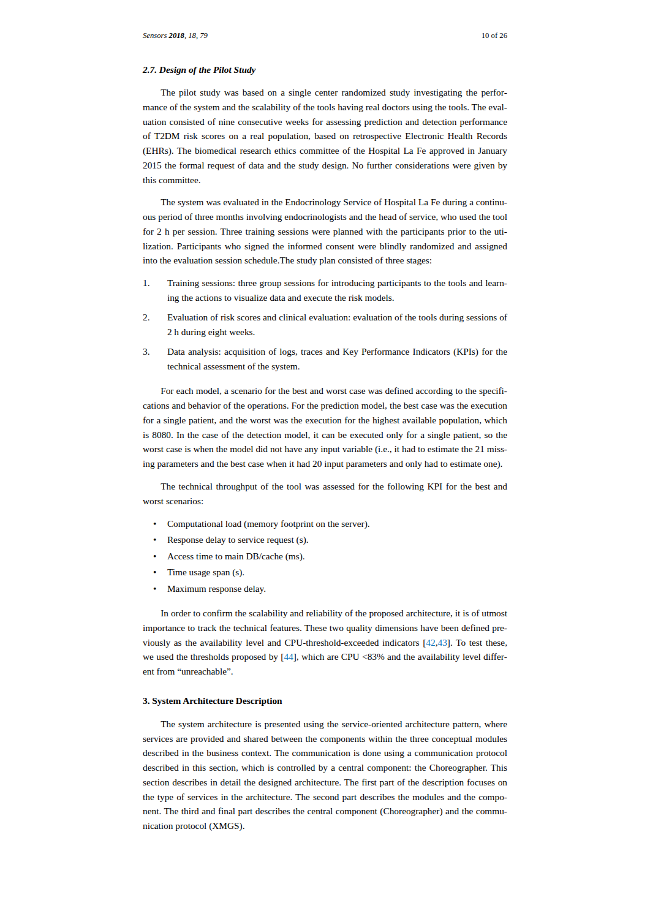Sensors 2018, 18, 79
10 of 26
2.7. Design of the Pilot Study
The pilot study was based on a single center randomized study investigating the performance of the system and the scalability of the tools having real doctors using the tools. The evaluation consisted of nine consecutive weeks for assessing prediction and detection performance of T2DM risk scores on a real population, based on retrospective Electronic Health Records (EHRs). The biomedical research ethics committee of the Hospital La Fe approved in January 2015 the formal request of data and the study design. No further considerations were given by this committee.
The system was evaluated in the Endocrinology Service of Hospital La Fe during a continuous period of three months involving endocrinologists and the head of service, who used the tool for 2 h per session. Three training sessions were planned with the participants prior to the utilization. Participants who signed the informed consent were blindly randomized and assigned into the evaluation session schedule.The study plan consisted of three stages:
Training sessions: three group sessions for introducing participants to the tools and learning the actions to visualize data and execute the risk models.
Evaluation of risk scores and clinical evaluation: evaluation of the tools during sessions of 2 h during eight weeks.
Data analysis: acquisition of logs, traces and Key Performance Indicators (KPIs) for the technical assessment of the system.
For each model, a scenario for the best and worst case was defined according to the specifications and behavior of the operations. For the prediction model, the best case was the execution for a single patient, and the worst was the execution for the highest available population, which is 8080. In the case of the detection model, it can be executed only for a single patient, so the worst case is when the model did not have any input variable (i.e., it had to estimate the 21 missing parameters and the best case when it had 20 input parameters and only had to estimate one).
The technical throughput of the tool was assessed for the following KPI for the best and worst scenarios:
Computational load (memory footprint on the server).
Response delay to service request (s).
Access time to main DB/cache (ms).
Time usage span (s).
Maximum response delay.
In order to confirm the scalability and reliability of the proposed architecture, it is of utmost importance to track the technical features. These two quality dimensions have been defined previously as the availability level and CPU-threshold-exceeded indicators [42,43]. To test these, we used the thresholds proposed by [44], which are CPU <83% and the availability level different from “unreachable”.
3. System Architecture Description
The system architecture is presented using the service-oriented architecture pattern, where services are provided and shared between the components within the three conceptual modules described in the business context. The communication is done using a communication protocol described in this section, which is controlled by a central component: the Choreographer. This section describes in detail the designed architecture. The first part of the description focuses on the type of services in the architecture. The second part describes the modules and the component. The third and final part describes the central component (Choreographer) and the communication protocol (XMGS).